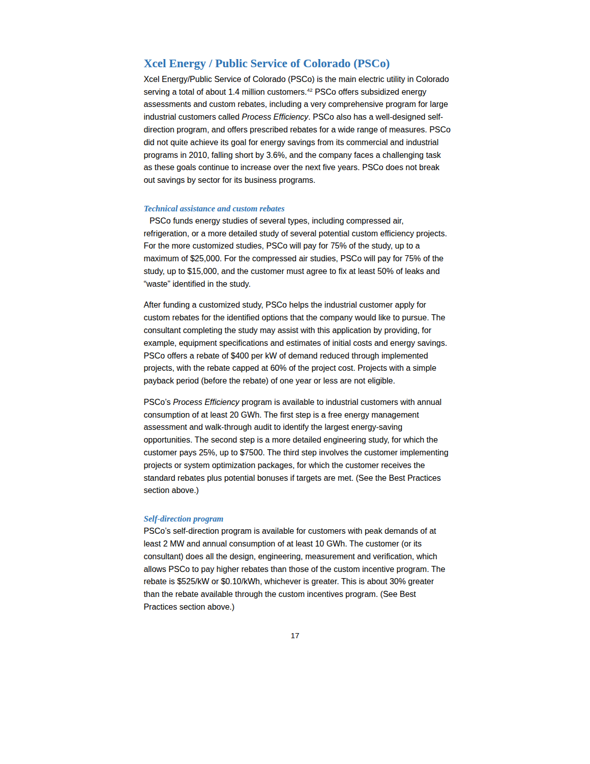Xcel Energy / Public Service of Colorado (PSCo)
Xcel Energy/Public Service of Colorado (PSCo) is the main electric utility in Colorado serving a total of about 1.4 million customers.42 PSCo offers subsidized energy assessments and custom rebates, including a very comprehensive program for large industrial customers called Process Efficiency. PSCo also has a well-designed self-direction program, and offers prescribed rebates for a wide range of measures. PSCo did not quite achieve its goal for energy savings from its commercial and industrial programs in 2010, falling short by 3.6%, and the company faces a challenging task as these goals continue to increase over the next five years. PSCo does not break out savings by sector for its business programs.
Technical assistance and custom rebates
PSCo funds energy studies of several types, including compressed air, refrigeration, or a more detailed study of several potential custom efficiency projects. For the more customized studies, PSCo will pay for 75% of the study, up to a maximum of $25,000. For the compressed air studies, PSCo will pay for 75% of the study, up to $15,000, and the customer must agree to fix at least 50% of leaks and “waste” identified in the study.
After funding a customized study, PSCo helps the industrial customer apply for custom rebates for the identified options that the company would like to pursue. The consultant completing the study may assist with this application by providing, for example, equipment specifications and estimates of initial costs and energy savings. PSCo offers a rebate of $400 per kW of demand reduced through implemented projects, with the rebate capped at 60% of the project cost. Projects with a simple payback period (before the rebate) of one year or less are not eligible.
PSCo’s Process Efficiency program is available to industrial customers with annual consumption of at least 20 GWh. The first step is a free energy management assessment and walk-through audit to identify the largest energy-saving opportunities. The second step is a more detailed engineering study, for which the customer pays 25%, up to $7500. The third step involves the customer implementing projects or system optimization packages, for which the customer receives the standard rebates plus potential bonuses if targets are met. (See the Best Practices section above.)
Self-direction program
PSCo’s self-direction program is available for customers with peak demands of at least 2 MW and annual consumption of at least 10 GWh. The customer (or its consultant) does all the design, engineering, measurement and verification, which allows PSCo to pay higher rebates than those of the custom incentive program. The rebate is $525/kW or $0.10/kWh, whichever is greater. This is about 30% greater than the rebate available through the custom incentives program. (See Best Practices section above.)
17